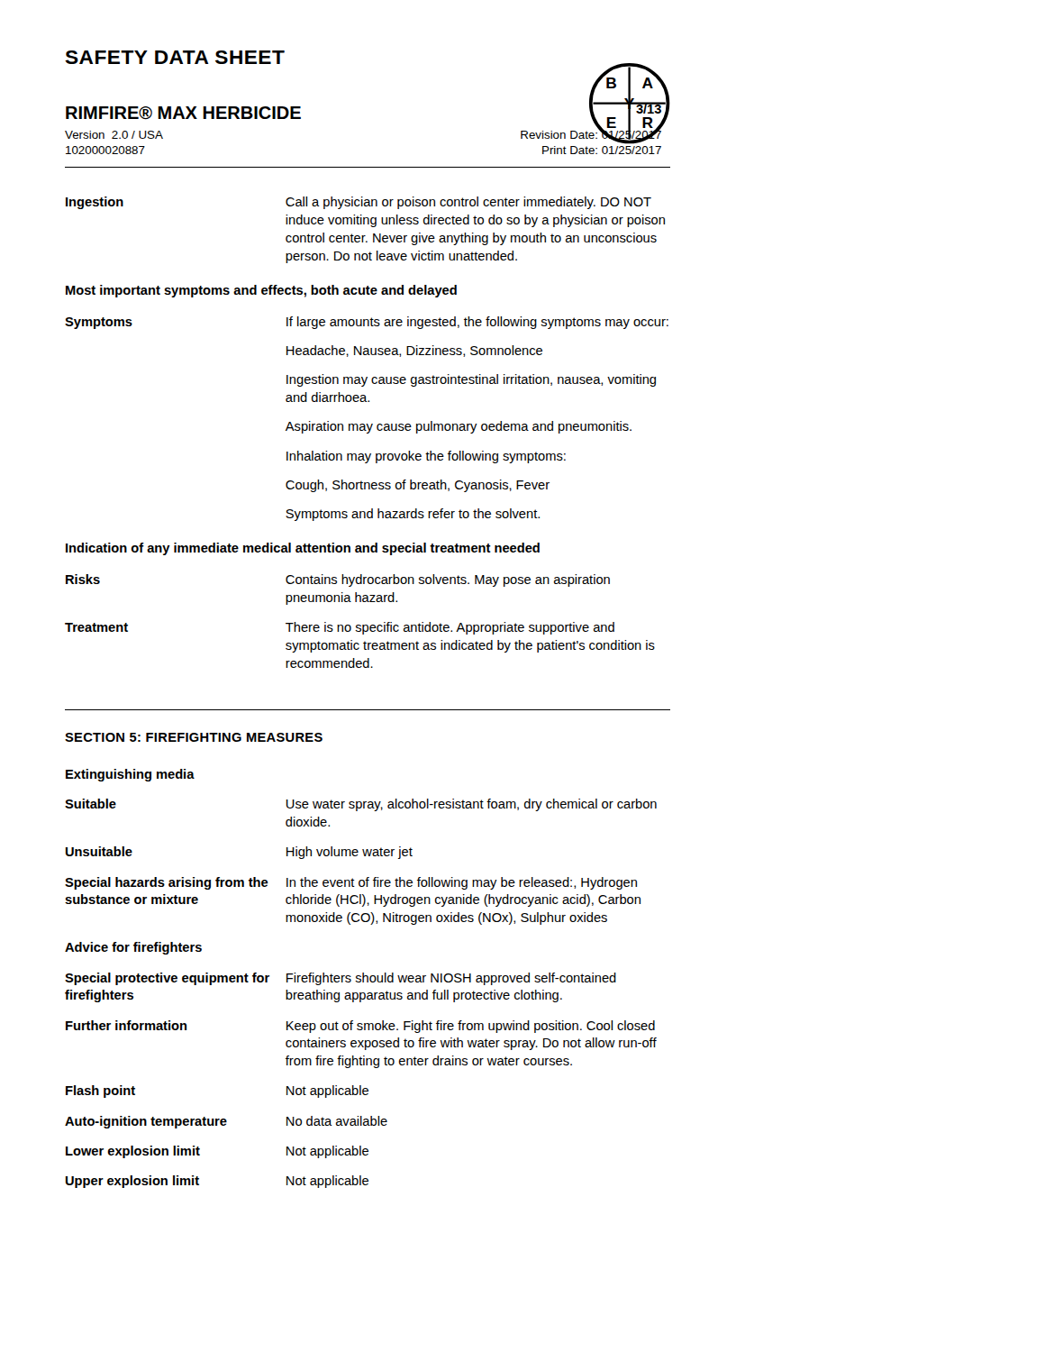SAFETY DATA SHEET
B A Y E R
RIMFIRE® MAX HERBICIDE
3/13
Version 2.0 / USA
102000020887
Revision Date: 01/25/2017
Print Date: 01/25/2017
| Ingestion | Call a physician or poison control center immediately. DO NOT induce vomiting unless directed to do so by a physician or poison control center. Never give anything by mouth to an unconscious person. Do not leave victim unattended. |
Most important symptoms and effects, both acute and delayed
| Symptoms | If large amounts are ingested, the following symptoms may occur: Headache, Nausea, Dizziness, Somnolence Ingestion may cause gastrointestinal irritation, nausea, vomiting and diarrhoea. Aspiration may cause pulmonary oedema and pneumonitis. Inhalation may provoke the following symptoms: Cough, Shortness of breath, Cyanosis, Fever Symptoms and hazards refer to the solvent. |
Indication of any immediate medical attention and special treatment needed
| Risks | Contains hydrocarbon solvents. May pose an aspiration pneumonia hazard. |
| Treatment | There is no specific antidote. Appropriate supportive and symptomatic treatment as indicated by the patient's condition is recommended. |
SECTION 5: FIREFIGHTING MEASURES
Extinguishing media
| Suitable | Use water spray, alcohol-resistant foam, dry chemical or carbon dioxide. |
| Unsuitable | High volume water jet |
| Special hazards arising from the substance or mixture | In the event of fire the following may be released:, Hydrogen chloride (HCl), Hydrogen cyanide (hydrocyanic acid), Carbon monoxide (CO), Nitrogen oxides (NOx), Sulphur oxides |
| Advice for firefighters | |
| Special protective equipment for firefighters | Firefighters should wear NIOSH approved self-contained breathing apparatus and full protective clothing. |
| Further information | Keep out of smoke. Fight fire from upwind position. Cool closed containers exposed to fire with water spray. Do not allow run-off from fire fighting to enter drains or water courses. |
| Flash point | Not applicable |
| Auto-ignition temperature | No data available |
| Lower explosion limit | Not applicable |
| Upper explosion limit | Not applicable |